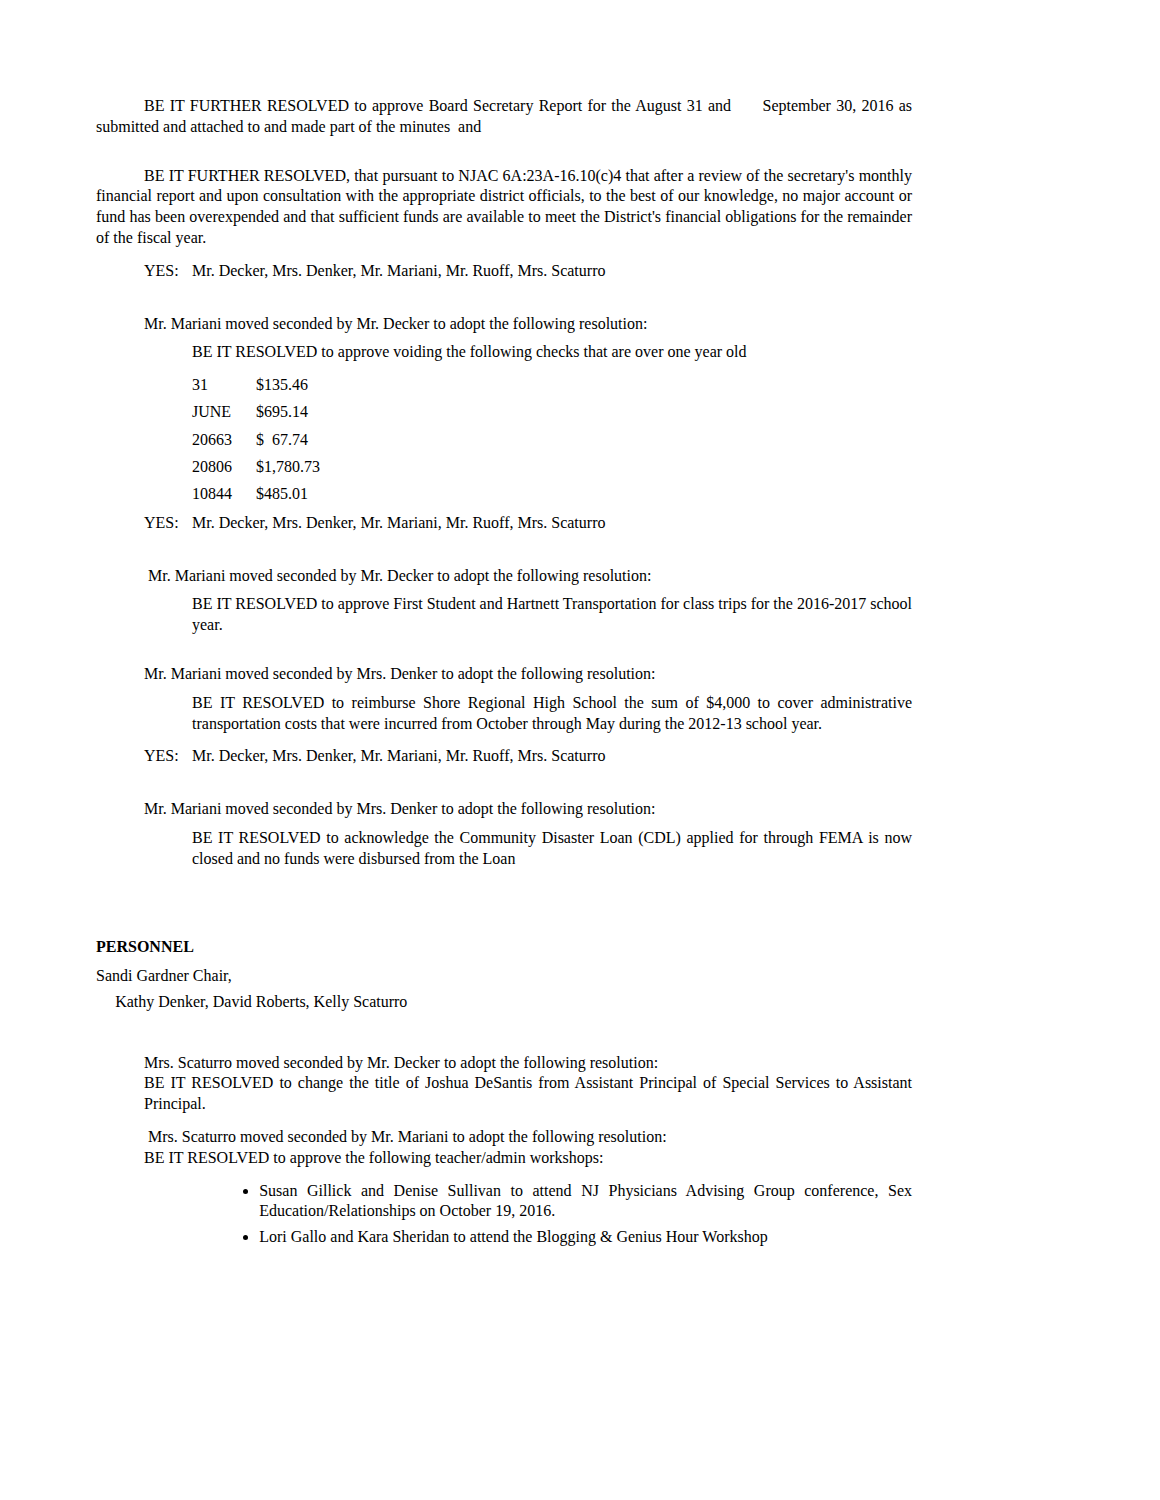BE IT FURTHER RESOLVED to approve Board Secretary Report for the August 31 and September 30, 2016 as submitted and attached to and made part of the minutes and
BE IT FURTHER RESOLVED, that pursuant to NJAC 6A:23A-16.10(c)4 that after a review of the secretary's monthly financial report and upon consultation with the appropriate district officials, to the best of our knowledge, no major account or fund has been overexpended and that sufficient funds are available to meet the District's financial obligations for the remainder of the fiscal year.
YES: Mr. Decker, Mrs. Denker, Mr. Mariani, Mr. Ruoff, Mrs. Scaturro
Mr. Mariani moved seconded by Mr. Decker to adopt the following resolution:
BE IT RESOLVED to approve voiding the following checks that are over one year old
31$135.46
JUNE$695.14
20663$ 67.74
20806$1,780.73
10844$485.01
YES: Mr. Decker, Mrs. Denker, Mr. Mariani, Mr. Ruoff, Mrs. Scaturro
Mr. Mariani moved seconded by Mr. Decker to adopt the following resolution:
BE IT RESOLVED to approve First Student and Hartnett Transportation for class trips for the 2016-2017 school year.
Mr. Mariani moved seconded by Mrs. Denker to adopt the following resolution:
BE IT RESOLVED to reimburse Shore Regional High School the sum of $4,000 to cover administrative transportation costs that were incurred from October through May during the 2012-13 school year.
YES: Mr. Decker, Mrs. Denker, Mr. Mariani, Mr. Ruoff, Mrs. Scaturro
Mr. Mariani moved seconded by Mrs. Denker to adopt the following resolution:
BE IT RESOLVED to acknowledge the Community Disaster Loan (CDL) applied for through FEMA is now closed and no funds were disbursed from the Loan
PERSONNEL
Sandi Gardner Chair,
Kathy Denker, David Roberts, Kelly Scaturro
Mrs. Scaturro moved seconded by Mr. Decker to adopt the following resolution:
BE IT RESOLVED to change the title of Joshua DeSantis from Assistant Principal of Special Services to Assistant Principal.
Mrs. Scaturro moved seconded by Mr. Mariani to adopt the following resolution:
BE IT RESOLVED to approve the following teacher/admin workshops:
Susan Gillick and Denise Sullivan to attend NJ Physicians Advising Group conference, Sex Education/Relationships on October 19, 2016.
Lori Gallo and Kara Sheridan to attend the Blogging & Genius Hour Workshop